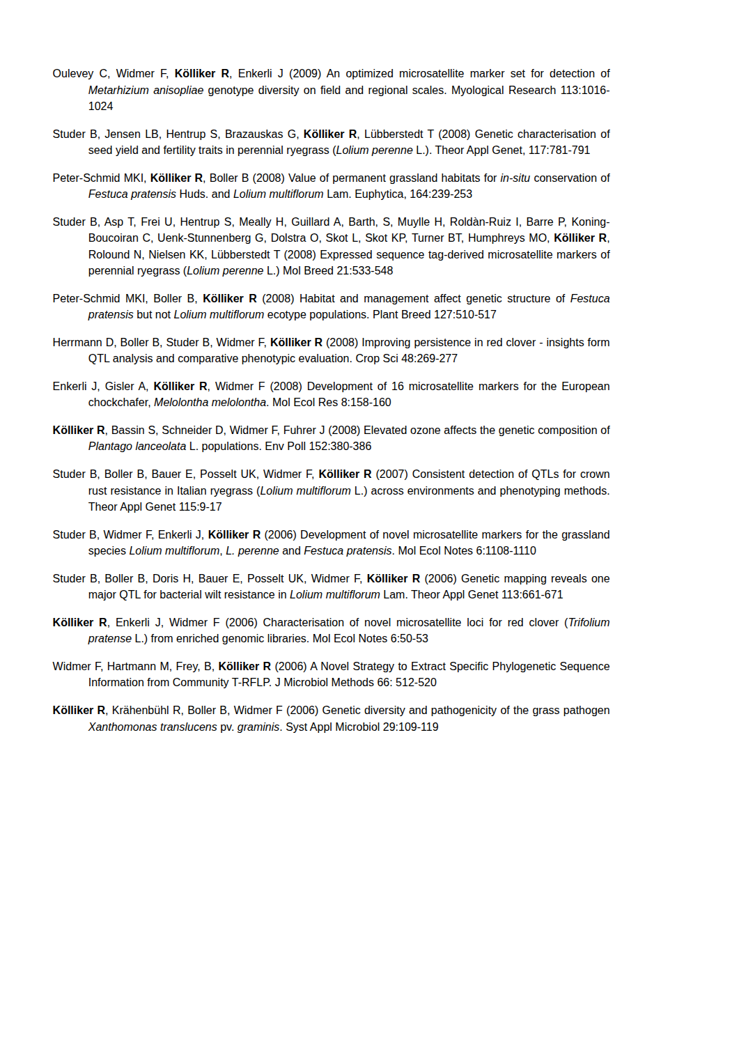Oulevey C, Widmer F, Kölliker R, Enkerli J (2009) An optimized microsatellite marker set for detection of Metarhizium anisopliae genotype diversity on field and regional scales. Myological Research 113:1016-1024
Studer B, Jensen LB, Hentrup S, Brazauskas G, Kölliker R, Lübberstedt T (2008) Genetic characterisation of seed yield and fertility traits in perennial ryegrass (Lolium perenne L.). Theor Appl Genet, 117:781-791
Peter-Schmid MKI, Kölliker R, Boller B (2008) Value of permanent grassland habitats for in-situ conservation of Festuca pratensis Huds. and Lolium multiflorum Lam. Euphytica, 164:239-253
Studer B, Asp T, Frei U, Hentrup S, Meally H, Guillard A, Barth, S, Muylle H, Roldàn-Ruiz I, Barre P, Koning-Boucoiran C, Uenk-Stunnenberg G, Dolstra O, Skot L, Skot KP, Turner BT, Humphreys MO, Kölliker R, Rolound N, Nielsen KK, Lübberstedt T (2008) Expressed sequence tag-derived microsatellite markers of perennial ryegrass (Lolium perenne L.) Mol Breed 21:533-548
Peter-Schmid MKI, Boller B, Kölliker R (2008) Habitat and management affect genetic structure of Festuca pratensis but not Lolium multiflorum ecotype populations. Plant Breed 127:510-517
Herrmann D, Boller B, Studer B, Widmer F, Kölliker R (2008) Improving persistence in red clover - insights form QTL analysis and comparative phenotypic evaluation. Crop Sci 48:269-277
Enkerli J, Gisler A, Kölliker R, Widmer F (2008) Development of 16 microsatellite markers for the European chockchafer, Melolontha melolontha. Mol Ecol Res 8:158-160
Kölliker R, Bassin S, Schneider D, Widmer F, Fuhrer J (2008) Elevated ozone affects the genetic composition of Plantago lanceolata L. populations. Env Poll 152:380-386
Studer B, Boller B, Bauer E, Posselt UK, Widmer F, Kölliker R (2007) Consistent detection of QTLs for crown rust resistance in Italian ryegrass (Lolium multiflorum L.) across environments and phenotyping methods. Theor Appl Genet 115:9-17
Studer B, Widmer F, Enkerli J, Kölliker R (2006) Development of novel microsatellite markers for the grassland species Lolium multiflorum, L. perenne and Festuca pratensis. Mol Ecol Notes 6:1108-1110
Studer B, Boller B, Doris H, Bauer E, Posselt UK, Widmer F, Kölliker R (2006) Genetic mapping reveals one major QTL for bacterial wilt resistance in Lolium multiflorum Lam. Theor Appl Genet 113:661-671
Kölliker R, Enkerli J, Widmer F (2006) Characterisation of novel microsatellite loci for red clover (Trifolium pratense L.) from enriched genomic libraries. Mol Ecol Notes 6:50-53
Widmer F, Hartmann M, Frey, B, Kölliker R (2006) A Novel Strategy to Extract Specific Phylogenetic Sequence Information from Community T-RFLP. J Microbiol Methods 66: 512-520
Kölliker R, Krähenbühl R, Boller B, Widmer F (2006) Genetic diversity and pathogenicity of the grass pathogen Xanthomonas translucens pv. graminis. Syst Appl Microbiol 29:109-119